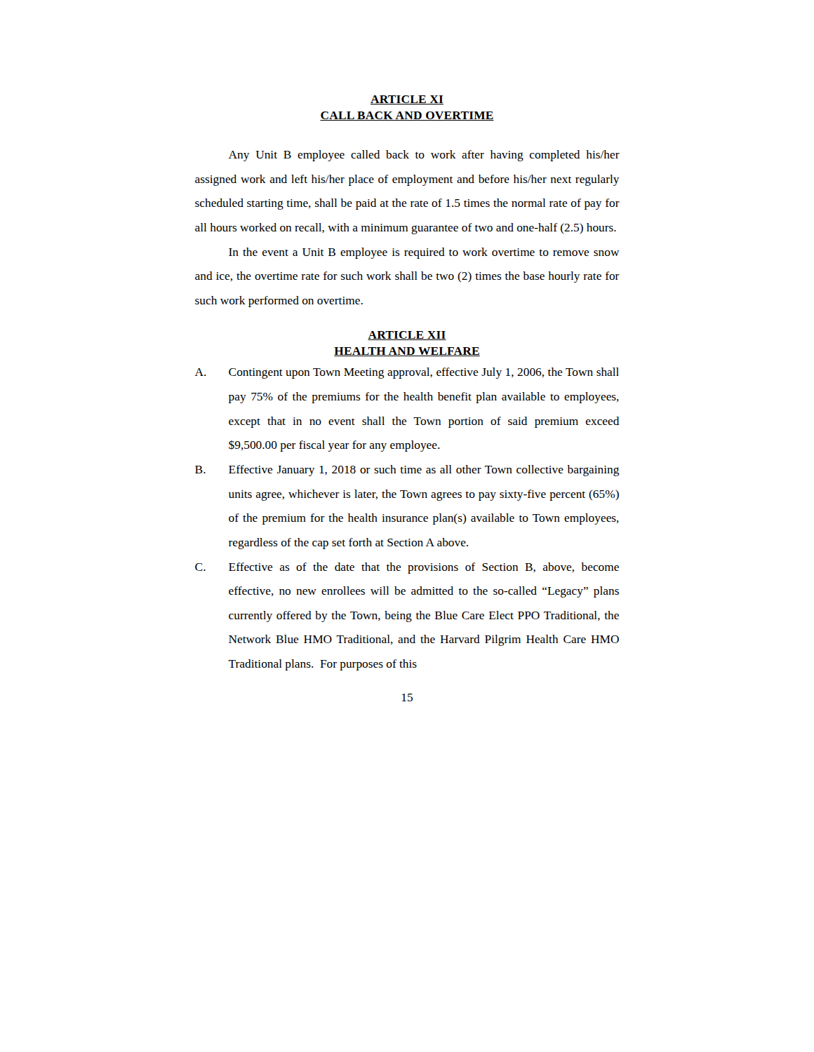ARTICLE XI CALL BACK AND OVERTIME
Any Unit B employee called back to work after having completed his/her assigned work and left his/her place of employment and before his/her next regularly scheduled starting time, shall be paid at the rate of 1.5 times the normal rate of pay for all hours worked on recall, with a minimum guarantee of two and one-half (2.5) hours.
In the event a Unit B employee is required to work overtime to remove snow and ice, the overtime rate for such work shall be two (2) times the base hourly rate for such work performed on overtime.
ARTICLE XII HEALTH AND WELFARE
A.
Contingent upon Town Meeting approval, effective July 1, 2006, the Town shall pay 75% of the premiums for the health benefit plan available to employees, except that in no event shall the Town portion of said premium exceed $9,500.00 per fiscal year for any employee.
B.
Effective January 1, 2018 or such time as all other Town collective bargaining units agree, whichever is later, the Town agrees to pay sixty-five percent (65%) of the premium for the health insurance plan(s) available to Town employees, regardless of the cap set forth at Section A above.
C.
Effective as of the date that the provisions of Section B, above, become effective, no new enrollees will be admitted to the so-called “Legacy” plans currently offered by the Town, being the Blue Care Elect PPO Traditional, the Network Blue HMO Traditional, and the Harvard Pilgrim Health Care HMO Traditional plans. For purposes of this
15